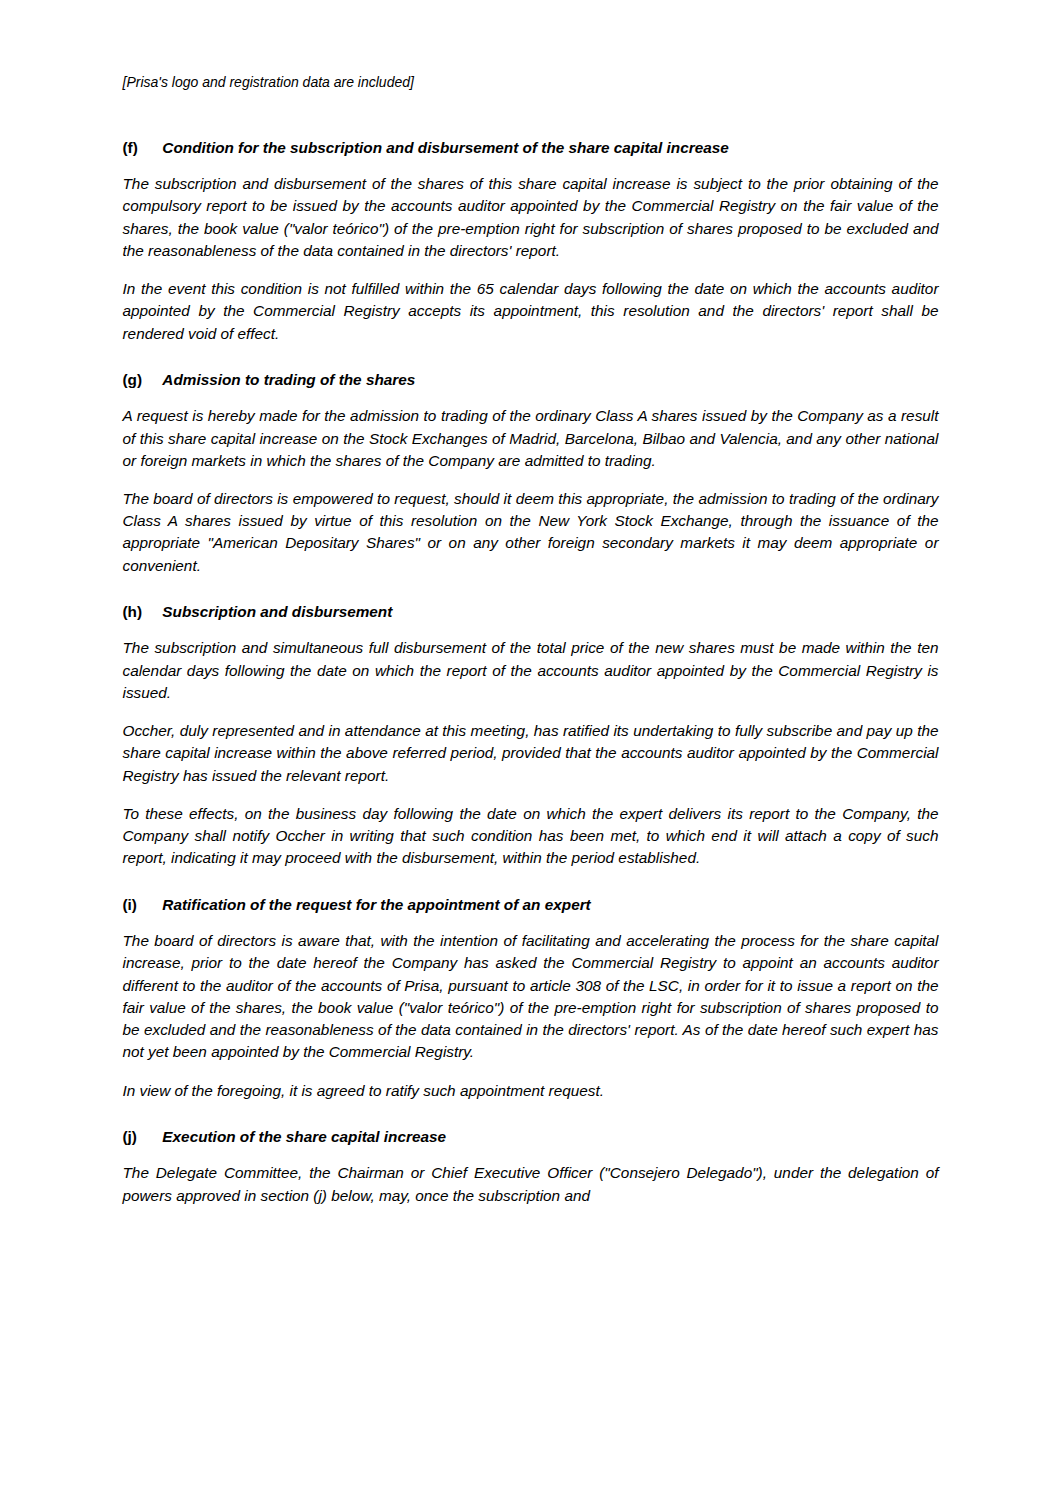[Prisa's logo and registration data are included]
(f) Condition for the subscription and disbursement of the share capital increase
The subscription and disbursement of the shares of this share capital increase is subject to the prior obtaining of the compulsory report to be issued by the accounts auditor appointed by the Commercial Registry on the fair value of the shares, the book value ("valor teórico") of the pre-emption right for subscription of shares proposed to be excluded and the reasonableness of the data contained in the directors' report.
In the event this condition is not fulfilled within the 65 calendar days following the date on which the accounts auditor appointed by the Commercial Registry accepts its appointment, this resolution and the directors' report shall be rendered void of effect.
(g) Admission to trading of the shares
A request is hereby made for the admission to trading of the ordinary Class A shares issued by the Company as a result of this share capital increase on the Stock Exchanges of Madrid, Barcelona, Bilbao and Valencia, and any other national or foreign markets in which the shares of the Company are admitted to trading.
The board of directors is empowered to request, should it deem this appropriate, the admission to trading of the ordinary Class A shares issued by virtue of this resolution on the New York Stock Exchange, through the issuance of the appropriate "American Depositary Shares" or on any other foreign secondary markets it may deem appropriate or convenient.
(h) Subscription and disbursement
The subscription and simultaneous full disbursement of the total price of the new shares must be made within the ten calendar days following the date on which the report of the accounts auditor appointed by the Commercial Registry is issued.
Occher, duly represented and in attendance at this meeting, has ratified its undertaking to fully subscribe and pay up the share capital increase within the above referred period, provided that the accounts auditor appointed by the Commercial Registry has issued the relevant report.
To these effects, on the business day following the date on which the expert delivers its report to the Company, the Company shall notify Occher in writing that such condition has been met, to which end it will attach a copy of such report, indicating it may proceed with the disbursement, within the period established.
(i) Ratification of the request for the appointment of an expert
The board of directors is aware that, with the intention of facilitating and accelerating the process for the share capital increase, prior to the date hereof the Company has asked the Commercial Registry to appoint an accounts auditor different to the auditor of the accounts of Prisa, pursuant to article 308 of the LSC, in order for it to issue a report on the fair value of the shares, the book value ("valor teórico") of the pre-emption right for subscription of shares proposed to be excluded and the reasonableness of the data contained in the directors' report. As of the date hereof such expert has not yet been appointed by the Commercial Registry.
In view of the foregoing, it is agreed to ratify such appointment request.
(j) Execution of the share capital increase
The Delegate Committee, the Chairman or Chief Executive Officer ("Consejero Delegado"), under the delegation of powers approved in section (j) below, may, once the subscription and